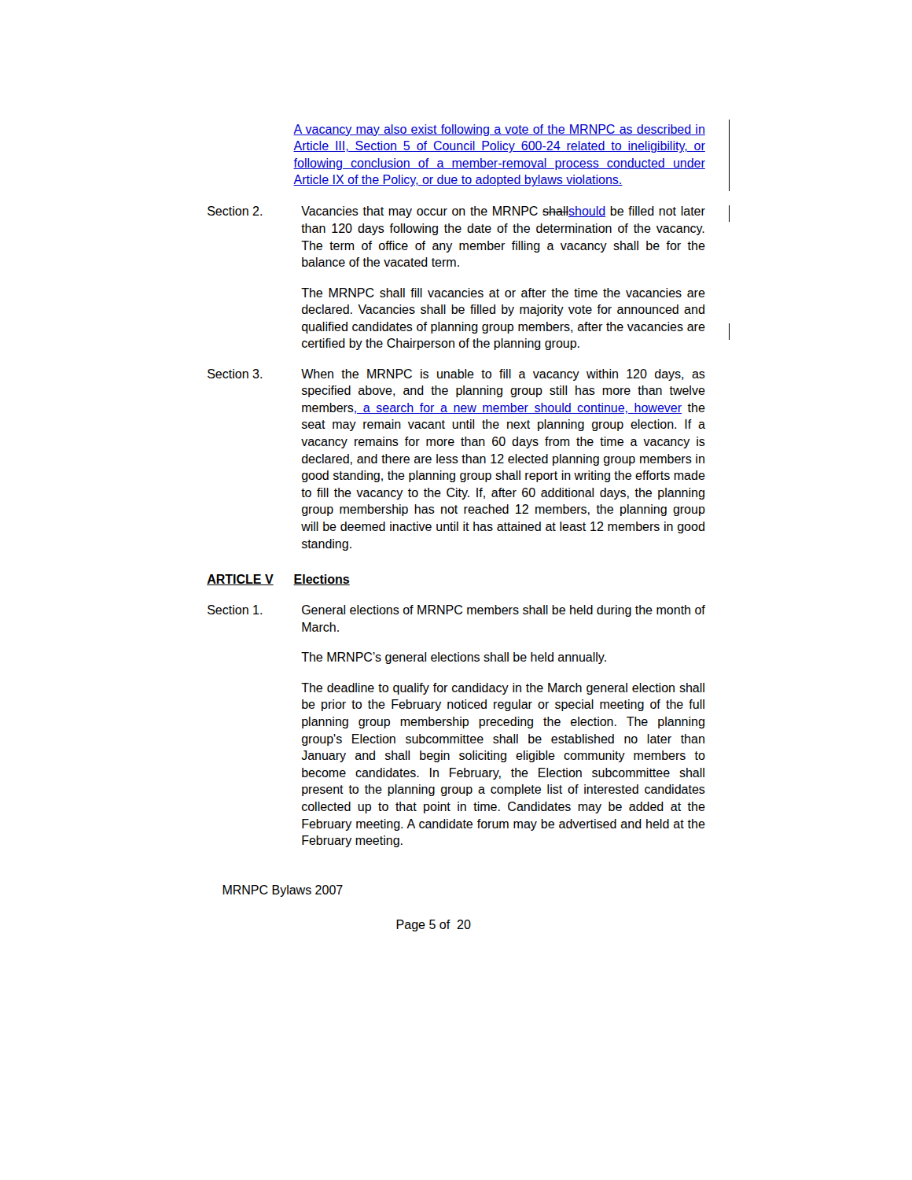A vacancy may also exist following a vote of the MRNPC as described in Article III, Section 5 of Council Policy 600-24 related to ineligibility, or following conclusion of a member-removal process conducted under Article IX of the Policy, or due to adopted bylaws violations.
Section 2.
Vacancies that may occur on the MRNPC shall should be filled not later than 120 days following the date of the determination of the vacancy. The term of office of any member filling a vacancy shall be for the balance of the vacated term.
The MRNPC shall fill vacancies at or after the time the vacancies are declared. Vacancies shall be filled by majority vote for announced and qualified candidates of planning group members, after the vacancies are certified by the Chairperson of the planning group.
Section 3.
When the MRNPC is unable to fill a vacancy within 120 days, as specified above, and the planning group still has more than twelve members, a search for a new member should continue, however the seat may remain vacant until the next planning group election. If a vacancy remains for more than 60 days from the time a vacancy is declared, and there are less than 12 elected planning group members in good standing, the planning group shall report in writing the efforts made to fill the vacancy to the City. If, after 60 additional days, the planning group membership has not reached 12 members, the planning group will be deemed inactive until it has attained at least 12 members in good standing.
ARTICLE V
Elections
Section 1.
General elections of MRNPC members shall be held during the month of March.
The MRNPC’s general elections shall be held annually.
The deadline to qualify for candidacy in the March general election shall be prior to the February noticed regular or special meeting of the full planning group membership preceding the election. The planning group's Election subcommittee shall be established no later than January and shall begin soliciting eligible community members to become candidates. In February, the Election subcommittee shall present to the planning group a complete list of interested candidates collected up to that point in time. Candidates may be added at the February meeting. A candidate forum may be advertised and held at the February meeting.
MRNPC Bylaws 2007
Page 5 of 20